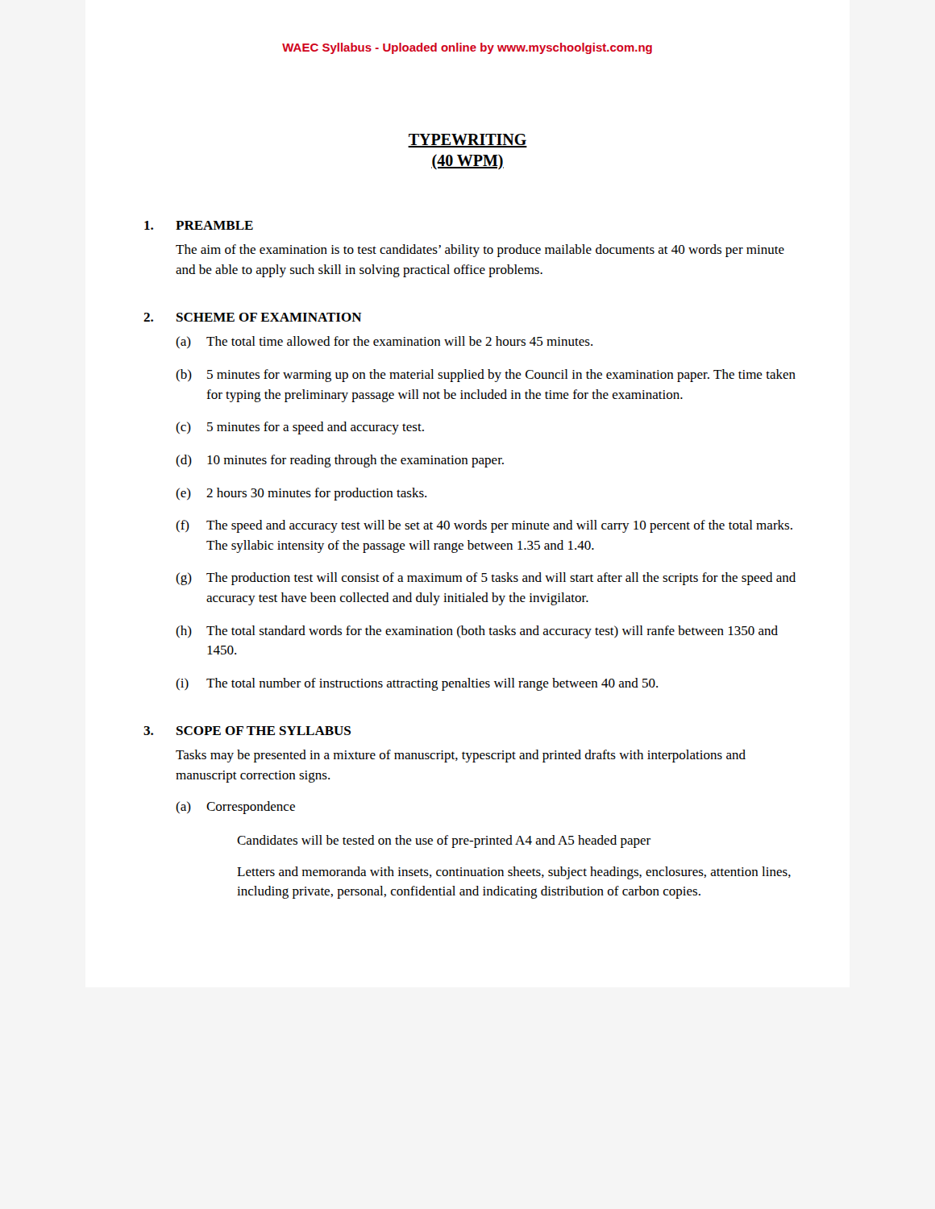WAEC Syllabus - Uploaded online by www.myschoolgist.com.ng
TYPEWRITING (40 WPM)
Preamble
The aim of the examination is to test candidates’ ability to produce mailable documents at 40 words per minute and be able to apply such skill in solving practical office problems.
Scheme of Examination
The total time allowed for the examination will be 2 hours 45 minutes.
5 minutes for warming up on the material supplied by the Council in the examination paper. The time taken for typing the preliminary passage will not be included in the time for the examination.
5 minutes for a speed and accuracy test.
10 minutes for reading through the examination paper.
2 hours 30 minutes for production tasks.
The speed and accuracy test will be set at 40 words per minute and will carry 10 percent of the total marks. The syllabic intensity of the passage will range between 1.35 and 1.40.
The production test will consist of a maximum of 5 tasks and will start after all the scripts for the speed and accuracy test have been collected and duly initialed by the invigilator.
The total standard words for the examination (both tasks and accuracy test) will ranfe between 1350 and 1450.
The total number of instructions attracting penalties will range between 40 and 50.
Scope of the Syllabus
Tasks may be presented in a mixture of manuscript, typescript and printed drafts with interpolations and manuscript correction signs.
Correspondence
Candidates will be tested on the use of pre-printed A4 and A5 headed paper
Letters and memoranda with insets, continuation sheets, subject headings, enclosures, attention lines, including private, personal, confidential and indicating distribution of carbon copies.